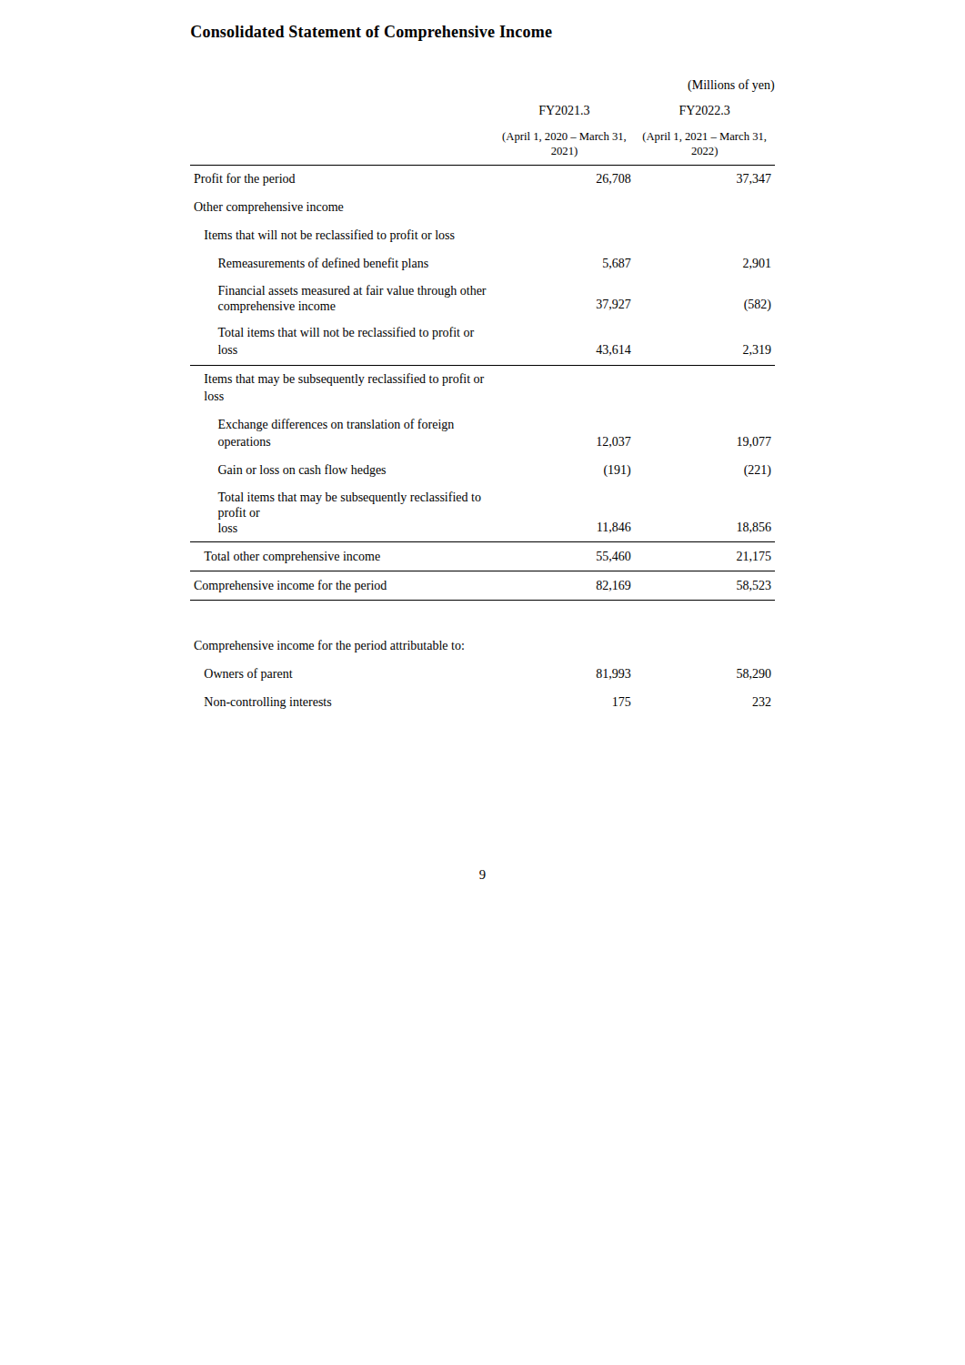Consolidated Statement of Comprehensive Income
(Millions of yen)
| | FY2021.3 | FY2022.3 |
| --- | --- | --- |
| | (April 1, 2020 – March 31, 2021) | (April 1, 2021 – March 31, 2022) |
| Profit for the period | 26,708 | 37,347 |
| Other comprehensive income | | |
| Items that will not be reclassified to profit or loss | | |
| Remeasurements of defined benefit plans | 5,687 | 2,901 |
| Financial assets measured at fair value through other comprehensive income | 37,927 | (582) |
| Total items that will not be reclassified to profit or loss | 43,614 | 2,319 |
| Items that may be subsequently reclassified to profit or loss | | |
| Exchange differences on translation of foreign operations | 12,037 | 19,077 |
| Gain or loss on cash flow hedges | (191) | (221) |
| Total items that may be subsequently reclassified to profit or loss | 11,846 | 18,856 |
| Total other comprehensive income | 55,460 | 21,175 |
| Comprehensive income for the period | 82,169 | 58,523 |
| Comprehensive income for the period attributable to: | | |
| Owners of parent | 81,993 | 58,290 |
| Non-controlling interests | 175 | 232 |
9